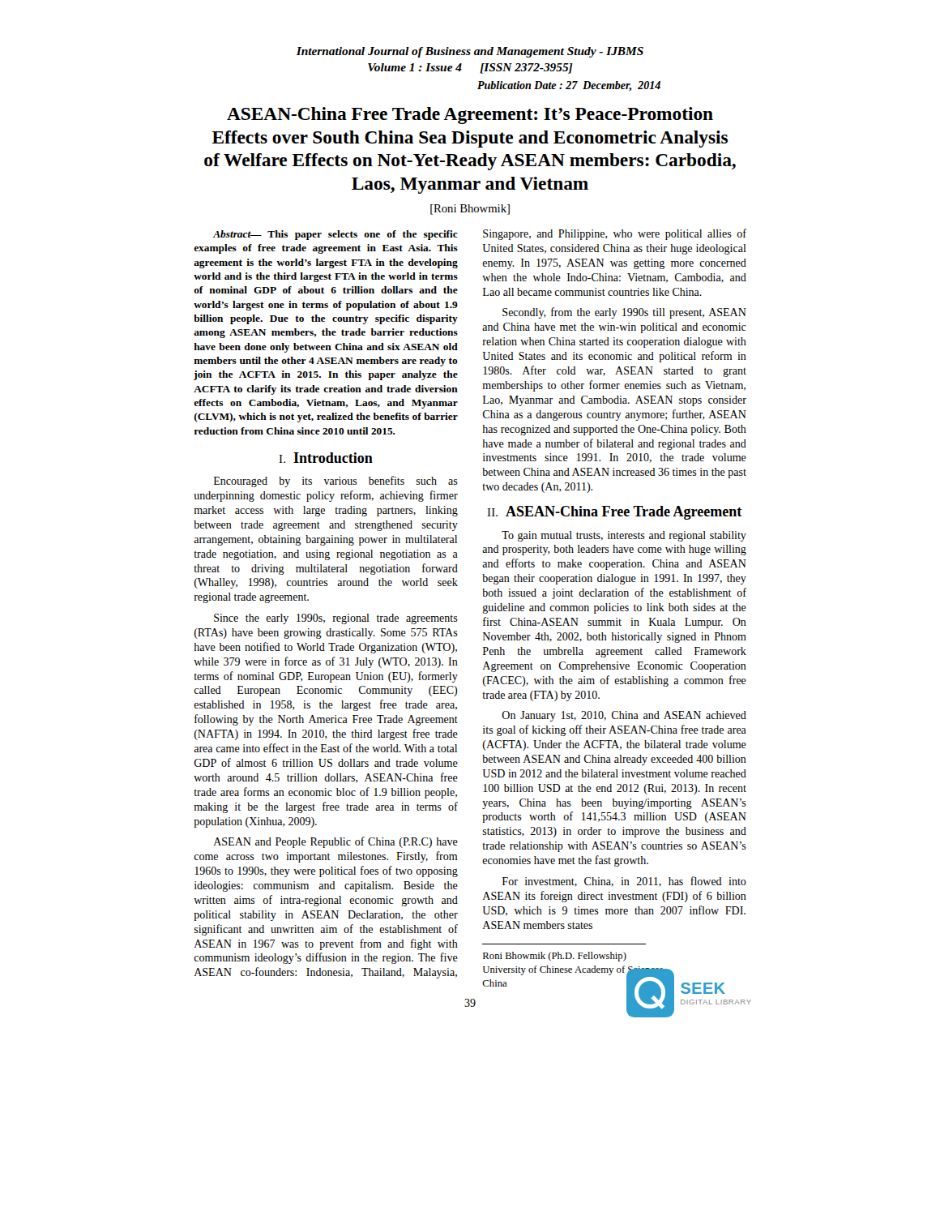International Journal of Business and Management Study - IJBMS Volume 1 : Issue 4 [ISSN 2372-3955]
Publication Date : 27 December, 2014
ASEAN-China Free Trade Agreement: It’s Peace-Promotion Effects over South China Sea Dispute and Econometric Analysis of Welfare Effects on Not-Yet-Ready ASEAN members: Carbodia, Laos, Myanmar and Vietnam
[Roni Bhowmik]
Abstract— This paper selects one of the specific examples of free trade agreement in East Asia. This agreement is the world’s largest FTA in the developing world and is the third largest FTA in the world in terms of nominal GDP of about 6 trillion dollars and the world’s largest one in terms of population of about 1.9 billion people. Due to the country specific disparity among ASEAN members, the trade barrier reductions have been done only between China and six ASEAN old members until the other 4 ASEAN members are ready to join the ACFTA in 2015. In this paper analyze the ACFTA to clarify its trade creation and trade diversion effects on Cambodia, Vietnam, Laos, and Myanmar (CLVM), which is not yet, realized the benefits of barrier reduction from China since 2010 until 2015.
I. Introduction
Encouraged by its various benefits such as underpinning domestic policy reform, achieving firmer market access with large trading partners, linking between trade agreement and strengthened security arrangement, obtaining bargaining power in multilateral trade negotiation, and using regional negotiation as a threat to driving multilateral negotiation forward (Whalley, 1998), countries around the world seek regional trade agreement.
Since the early 1990s, regional trade agreements (RTAs) have been growing drastically. Some 575 RTAs have been notified to World Trade Organization (WTO), while 379 were in force as of 31 July (WTO, 2013). In terms of nominal GDP, European Union (EU), formerly called European Economic Community (EEC) established in 1958, is the largest free trade area, following by the North America Free Trade Agreement (NAFTA) in 1994. In 2010, the third largest free trade area came into effect in the East of the world. With a total GDP of almost 6 trillion US dollars and trade volume worth around 4.5 trillion dollars, ASEAN-China free trade area forms an economic bloc of 1.9 billion people, making it be the largest free trade area in terms of population (Xinhua, 2009).
ASEAN and People Republic of China (P.R.C) have come across two important milestones. Firstly, from 1960s to 1990s, they were political foes of two opposing ideologies: communism and capitalism. Beside the written aims of intra-regional economic growth and political stability in ASEAN Declaration, the other significant and unwritten aim of the establishment of ASEAN in 1967 was to prevent from and fight with communism ideology’s diffusion in the region. The five ASEAN co-founders: Indonesia, Thailand, Malaysia, Singapore, and Philippine, who were political allies of United States, considered China as their huge ideological enemy. In 1975, ASEAN was getting more concerned when the whole Indo-China: Vietnam, Cambodia, and Lao all became communist countries like China.
Secondly, from the early 1990s till present, ASEAN and China have met the win-win political and economic relation when China started its cooperation dialogue with United States and its economic and political reform in 1980s. After cold war, ASEAN started to grant memberships to other former enemies such as Vietnam, Lao, Myanmar and Cambodia. ASEAN stops consider China as a dangerous country anymore; further, ASEAN has recognized and supported the One-China policy. Both have made a number of bilateral and regional trades and investments since 1991. In 2010, the trade volume between China and ASEAN increased 36 times in the past two decades (An, 2011).
II. ASEAN-China Free Trade Agreement
To gain mutual trusts, interests and regional stability and prosperity, both leaders have come with huge willing and efforts to make cooperation. China and ASEAN began their cooperation dialogue in 1991. In 1997, they both issued a joint declaration of the establishment of guideline and common policies to link both sides at the first China-ASEAN summit in Kuala Lumpur. On November 4th, 2002, both historically signed in Phnom Penh the umbrella agreement called Framework Agreement on Comprehensive Economic Cooperation (FACEC), with the aim of establishing a common free trade area (FTA) by 2010.
On January 1st, 2010, China and ASEAN achieved its goal of kicking off their ASEAN-China free trade area (ACFTA). Under the ACFTA, the bilateral trade volume between ASEAN and China already exceeded 400 billion USD in 2012 and the bilateral investment volume reached 100 billion USD at the end 2012 (Rui, 2013). In recent years, China has been buying/importing ASEAN’s products worth of 141,554.3 million USD (ASEAN statistics, 2013) in order to improve the business and trade relationship with ASEAN’s countries so ASEAN’s economies have met the fast growth.
For investment, China, in 2011, has flowed into ASEAN its foreign direct investment (FDI) of 6 billion USD, which is 9 times more than 2007 inflow FDI. ASEAN members states
Roni Bhowmik (Ph.D. Fellowship)
University of Chinese Academy of Sciences
China
39
SEEK DIGITAL LIBRARY